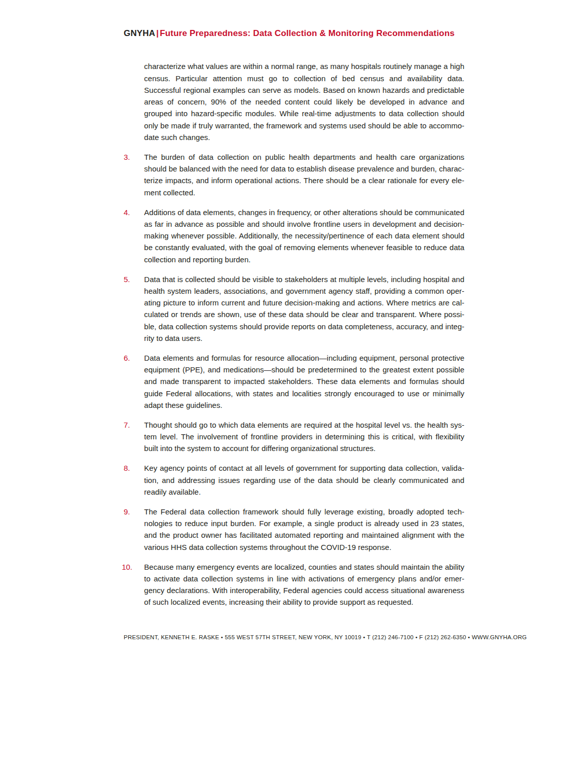GNYHA|Future Preparedness: Data Collection & Monitoring Recommendations
characterize what values are within a normal range, as many hospitals routinely manage a high census. Particular attention must go to collection of bed census and availability data. Successful regional examples can serve as models. Based on known hazards and predictable areas of concern, 90% of the needed content could likely be developed in advance and grouped into hazard-specific modules. While real-time adjustments to data collection should only be made if truly warranted, the framework and systems used should be able to accommodate such changes.
The burden of data collection on public health departments and health care organizations should be balanced with the need for data to establish disease prevalence and burden, characterize impacts, and inform operational actions. There should be a clear rationale for every element collected.
Additions of data elements, changes in frequency, or other alterations should be communicated as far in advance as possible and should involve frontline users in development and decision-making whenever possible. Additionally, the necessity/pertinence of each data element should be constantly evaluated, with the goal of removing elements whenever feasible to reduce data collection and reporting burden.
Data that is collected should be visible to stakeholders at multiple levels, including hospital and health system leaders, associations, and government agency staff, providing a common operating picture to inform current and future decision-making and actions. Where metrics are calculated or trends are shown, use of these data should be clear and transparent. Where possible, data collection systems should provide reports on data completeness, accuracy, and integrity to data users.
Data elements and formulas for resource allocation—including equipment, personal protective equipment (PPE), and medications—should be predetermined to the greatest extent possible and made transparent to impacted stakeholders. These data elements and formulas should guide Federal allocations, with states and localities strongly encouraged to use or minimally adapt these guidelines.
Thought should go to which data elements are required at the hospital level vs. the health system level. The involvement of frontline providers in determining this is critical, with flexibility built into the system to account for differing organizational structures.
Key agency points of contact at all levels of government for supporting data collection, validation, and addressing issues regarding use of the data should be clearly communicated and readily available.
The Federal data collection framework should fully leverage existing, broadly adopted technologies to reduce input burden. For example, a single product is already used in 23 states, and the product owner has facilitated automated reporting and maintained alignment with the various HHS data collection systems throughout the COVID-19 response.
Because many emergency events are localized, counties and states should maintain the ability to activate data collection systems in line with activations of emergency plans and/or emergency declarations. With interoperability, Federal agencies could access situational awareness of such localized events, increasing their ability to provide support as requested.
PRESIDENT, KENNETH E. RASKE • 555 WEST 57TH STREET, NEW YORK, NY 10019 • T (212) 246-7100 • F (212) 262-6350 • WWW.GNYHA.ORG